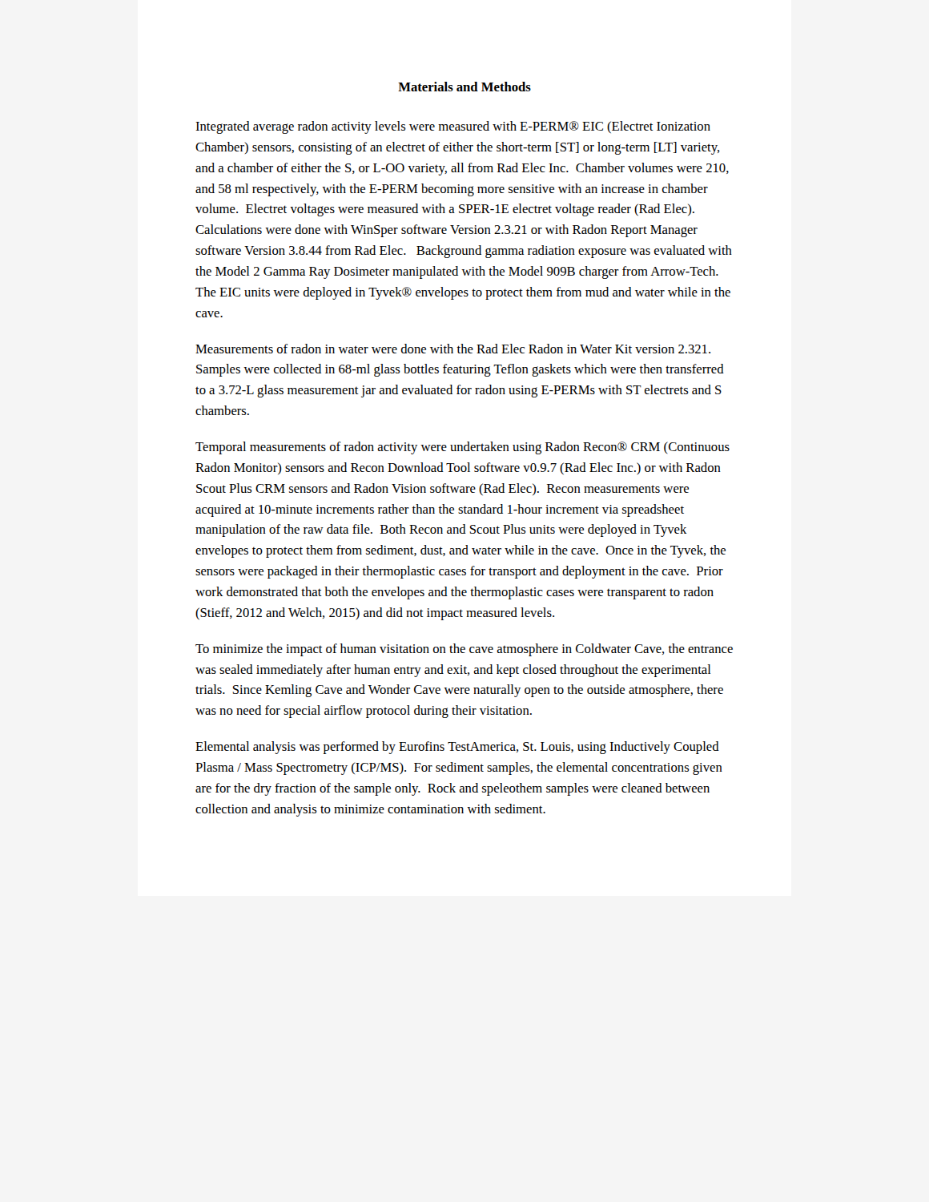Materials and Methods
Integrated average radon activity levels were measured with E-PERM® EIC (Electret Ionization Chamber) sensors, consisting of an electret of either the short-term [ST] or long-term [LT] variety, and a chamber of either the S, or L-OO variety, all from Rad Elec Inc. Chamber volumes were 210, and 58 ml respectively, with the E-PERM becoming more sensitive with an increase in chamber volume. Electret voltages were measured with a SPER-1E electret voltage reader (Rad Elec). Calculations were done with WinSper software Version 2.3.21 or with Radon Report Manager software Version 3.8.44 from Rad Elec. Background gamma radiation exposure was evaluated with the Model 2 Gamma Ray Dosimeter manipulated with the Model 909B charger from Arrow-Tech. The EIC units were deployed in Tyvek® envelopes to protect them from mud and water while in the cave.
Measurements of radon in water were done with the Rad Elec Radon in Water Kit version 2.321. Samples were collected in 68-ml glass bottles featuring Teflon gaskets which were then transferred to a 3.72-L glass measurement jar and evaluated for radon using E-PERMs with ST electrets and S chambers.
Temporal measurements of radon activity were undertaken using Radon Recon® CRM (Continuous Radon Monitor) sensors and Recon Download Tool software v0.9.7 (Rad Elec Inc.) or with Radon Scout Plus CRM sensors and Radon Vision software (Rad Elec). Recon measurements were acquired at 10-minute increments rather than the standard 1-hour increment via spreadsheet manipulation of the raw data file. Both Recon and Scout Plus units were deployed in Tyvek envelopes to protect them from sediment, dust, and water while in the cave. Once in the Tyvek, the sensors were packaged in their thermoplastic cases for transport and deployment in the cave. Prior work demonstrated that both the envelopes and the thermoplastic cases were transparent to radon (Stieff, 2012 and Welch, 2015) and did not impact measured levels.
To minimize the impact of human visitation on the cave atmosphere in Coldwater Cave, the entrance was sealed immediately after human entry and exit, and kept closed throughout the experimental trials. Since Kemling Cave and Wonder Cave were naturally open to the outside atmosphere, there was no need for special airflow protocol during their visitation.
Elemental analysis was performed by Eurofins TestAmerica, St. Louis, using Inductively Coupled Plasma / Mass Spectrometry (ICP/MS). For sediment samples, the elemental concentrations given are for the dry fraction of the sample only. Rock and speleothem samples were cleaned between collection and analysis to minimize contamination with sediment.